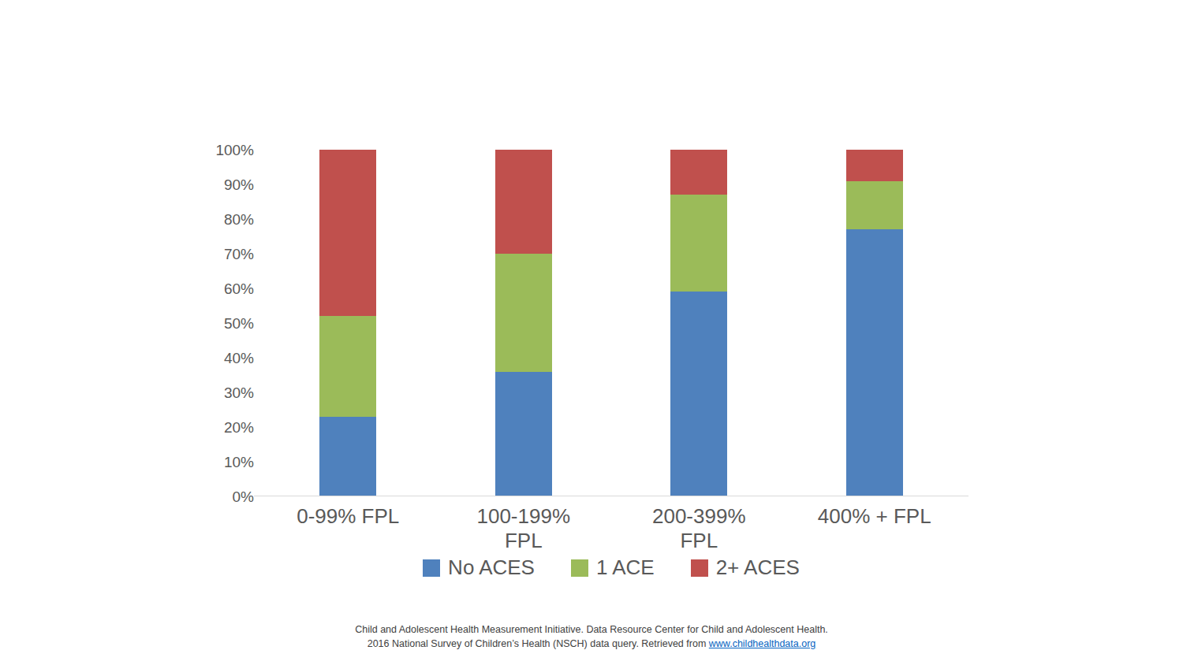100% 90% 80% 70% 60% 50% 40% 30% 20% 10% 0%
0-99% FPL 100-199% FPL 200-399% FPL 400% + FPL
No ACES
1 ACE
2+ ACES
Child and Adolescent Health Measurement Initiative. Data Resource Center for Child and Adolescent Health.
2016 National Survey of Children’s Health (NSCH) data query. Retrieved from www.childhealthdata.org